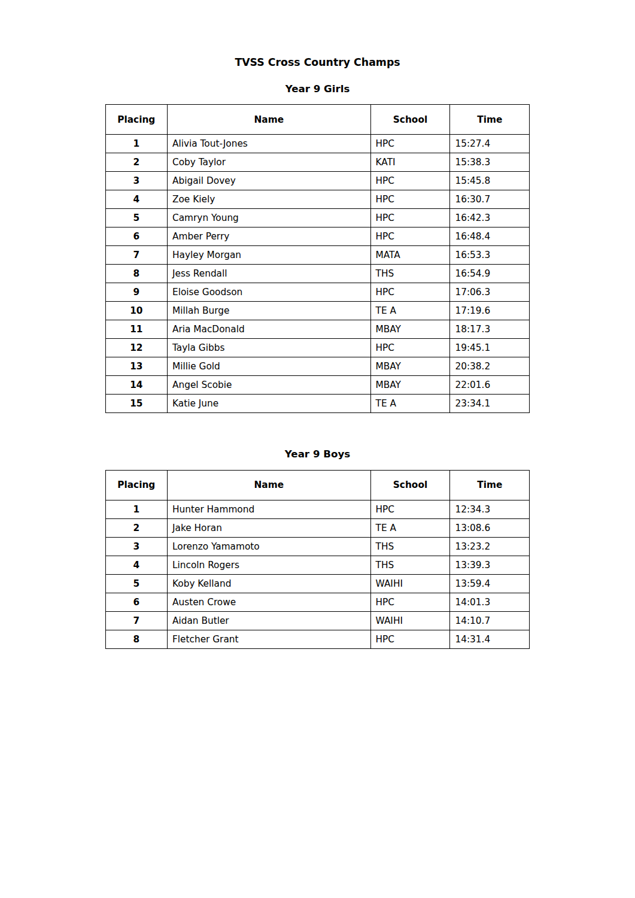TVSS Cross Country Champs
Year 9 Girls
| Placing | Name | School | Time |
| --- | --- | --- | --- |
| 1 | Alivia Tout-Jones | HPC | 15:27.4 |
| 2 | Coby Taylor | KATI | 15:38.3 |
| 3 | Abigail Dovey | HPC | 15:45.8 |
| 4 | Zoe Kiely | HPC | 16:30.7 |
| 5 | Camryn Young | HPC | 16:42.3 |
| 6 | Amber Perry | HPC | 16:48.4 |
| 7 | Hayley Morgan | MATA | 16:53.3 |
| 8 | Jess Rendall | THS | 16:54.9 |
| 9 | Eloise Goodson | HPC | 17:06.3 |
| 10 | Millah Burge | TE A | 17:19.6 |
| 11 | Aria MacDonald | MBAY | 18:17.3 |
| 12 | Tayla Gibbs | HPC | 19:45.1 |
| 13 | Millie Gold | MBAY | 20:38.2 |
| 14 | Angel Scobie | MBAY | 22:01.6 |
| 15 | Katie June | TE A | 23:34.1 |
Year 9 Boys
| Placing | Name | School | Time |
| --- | --- | --- | --- |
| 1 | Hunter Hammond | HPC | 12:34.3 |
| 2 | Jake Horan | TE A | 13:08.6 |
| 3 | Lorenzo Yamamoto | THS | 13:23.2 |
| 4 | Lincoln Rogers | THS | 13:39.3 |
| 5 | Koby Kelland | WAIHI | 13:59.4 |
| 6 | Austen Crowe | HPC | 14:01.3 |
| 7 | Aidan Butler | WAIHI | 14:10.7 |
| 8 | Fletcher Grant | HPC | 14:31.4 |